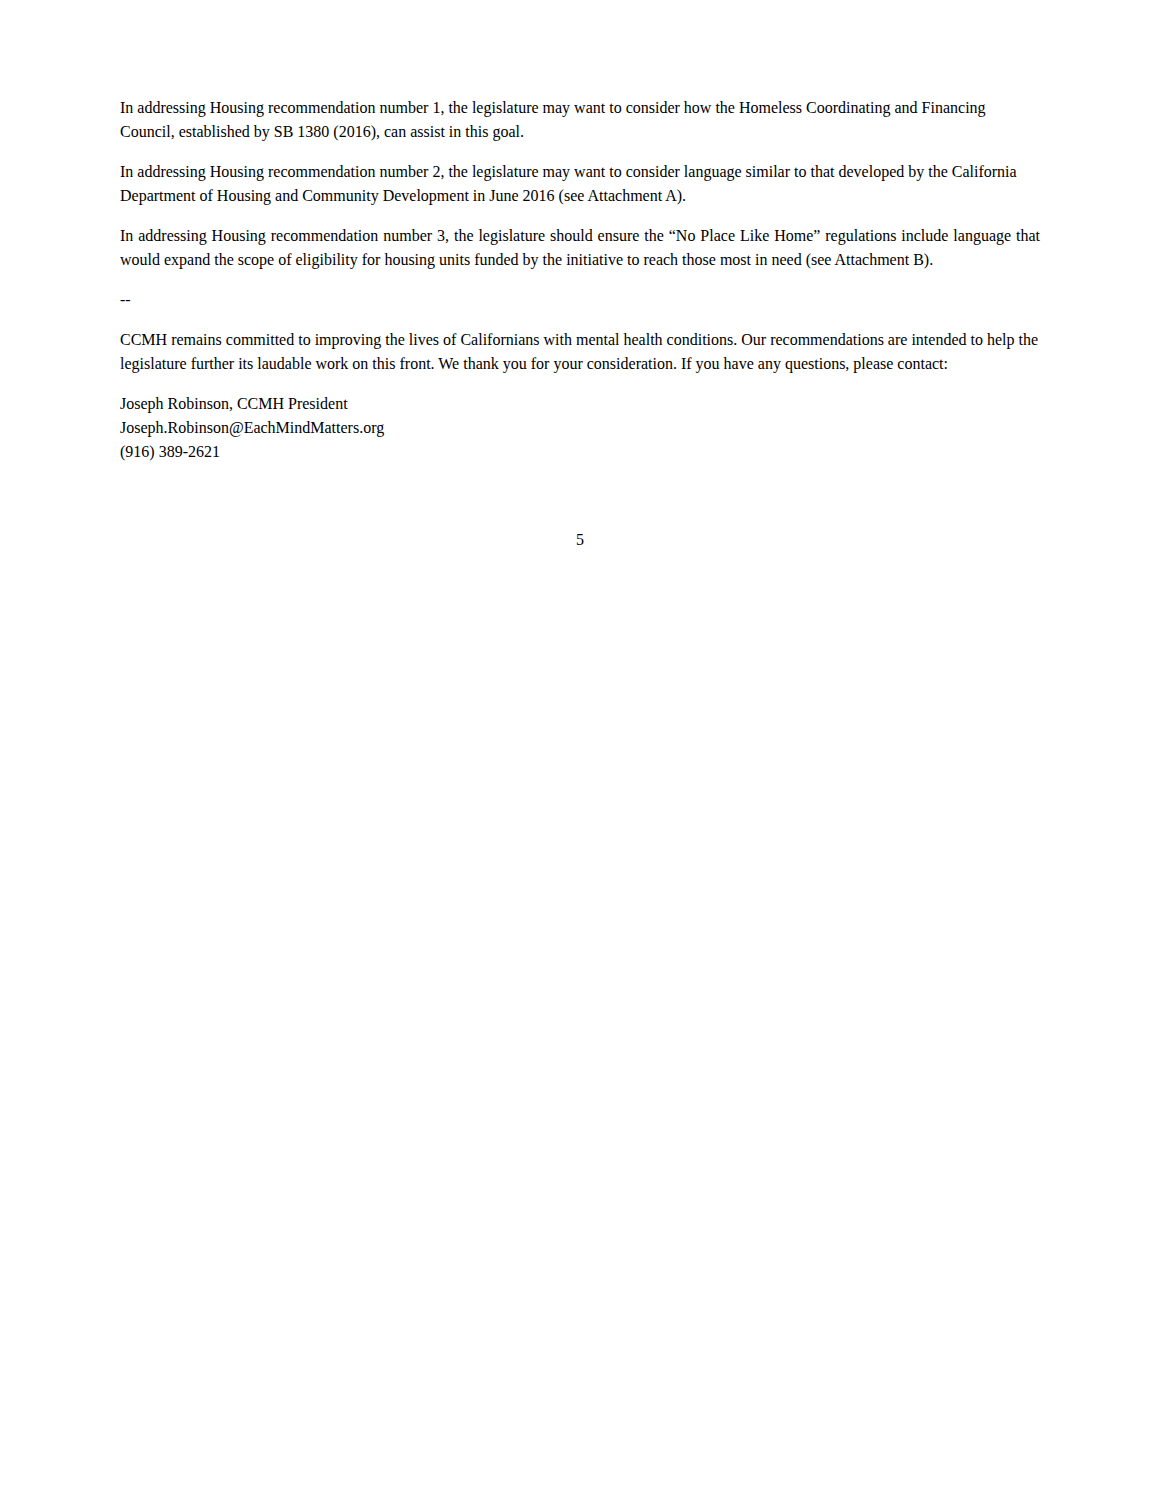In addressing Housing recommendation number 1, the legislature may want to consider how the Homeless Coordinating and Financing Council, established by SB 1380 (2016), can assist in this goal.
In addressing Housing recommendation number 2, the legislature may want to consider language similar to that developed by the California Department of Housing and Community Development in June 2016 (see Attachment A).
In addressing Housing recommendation number 3, the legislature should ensure the “No Place Like Home” regulations include language that would expand the scope of eligibility for housing units funded by the initiative to reach those most in need (see Attachment B).
--
CCMH remains committed to improving the lives of Californians with mental health conditions. Our recommendations are intended to help the legislature further its laudable work on this front. We thank you for your consideration. If you have any questions, please contact:
Joseph Robinson, CCMH President
Joseph.Robinson@EachMindMatters.org
(916) 389-2621
5